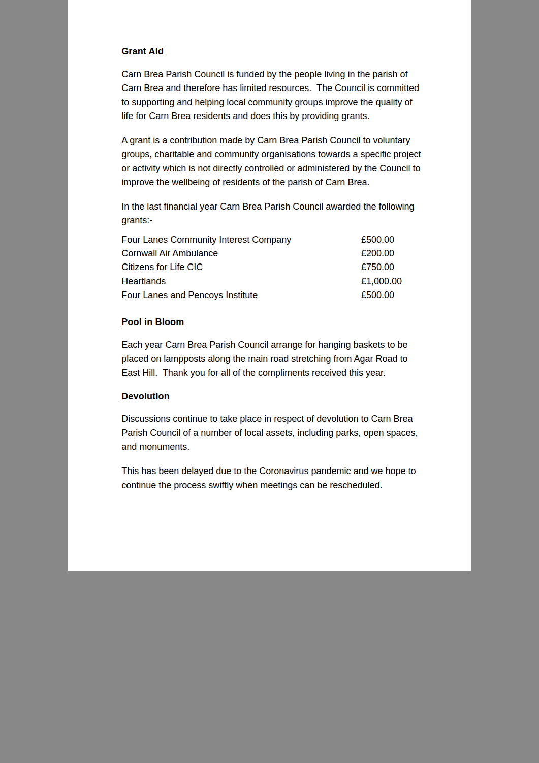Grant Aid
Carn Brea Parish Council is funded by the people living in the parish of Carn Brea and therefore has limited resources. The Council is committed to supporting and helping local community groups improve the quality of life for Carn Brea residents and does this by providing grants.
A grant is a contribution made by Carn Brea Parish Council to voluntary groups, charitable and community organisations towards a specific project or activity which is not directly controlled or administered by the Council to improve the wellbeing of residents of the parish of Carn Brea.
In the last financial year Carn Brea Parish Council awarded the following grants:-
| Four Lanes Community Interest Company | £500.00 |
| Cornwall Air Ambulance | £200.00 |
| Citizens for Life CIC | £750.00 |
| Heartlands | £1,000.00 |
| Four Lanes and Pencoys Institute | £500.00 |
Pool in Bloom
Each year Carn Brea Parish Council arrange for hanging baskets to be placed on lampposts along the main road stretching from Agar Road to East Hill. Thank you for all of the compliments received this year.
Devolution
Discussions continue to take place in respect of devolution to Carn Brea Parish Council of a number of local assets, including parks, open spaces, and monuments.
This has been delayed due to the Coronavirus pandemic and we hope to continue the process swiftly when meetings can be rescheduled.